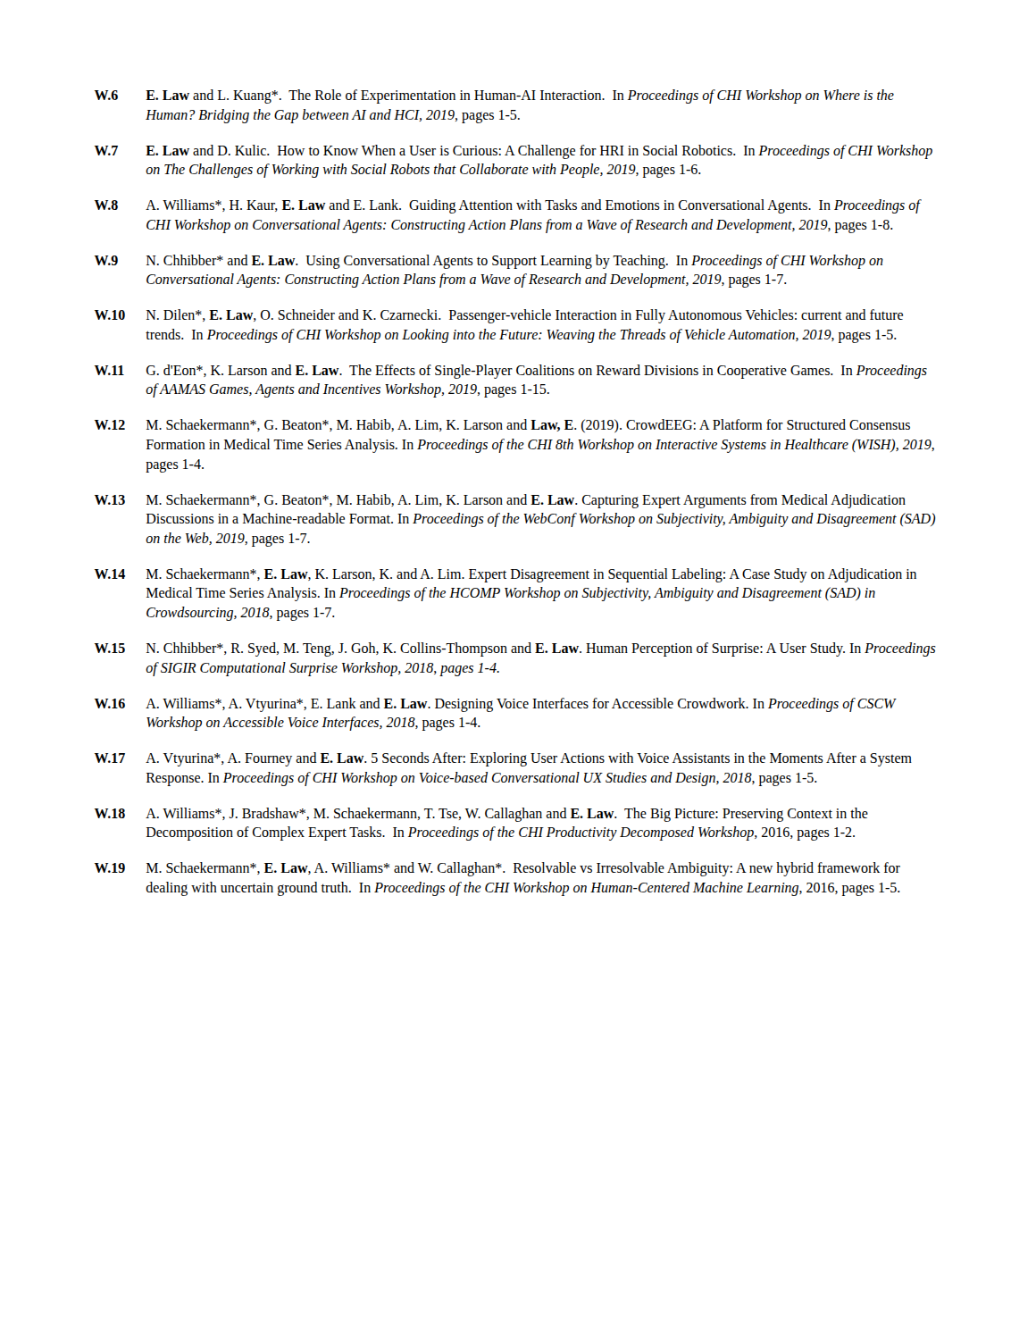W.6 E. Law and L. Kuang*. The Role of Experimentation in Human-AI Interaction. In Proceedings of CHI Workshop on Where is the Human? Bridging the Gap between AI and HCI, 2019, pages 1-5.
W.7 E. Law and D. Kulic. How to Know When a User is Curious: A Challenge for HRI in Social Robotics. In Proceedings of CHI Workshop on The Challenges of Working with Social Robots that Collaborate with People, 2019, pages 1-6.
W.8 A. Williams*, H. Kaur, E. Law and E. Lank. Guiding Attention with Tasks and Emotions in Conversational Agents. In Proceedings of CHI Workshop on Conversational Agents: Constructing Action Plans from a Wave of Research and Development, 2019, pages 1-8.
W.9 N. Chhibber* and E. Law. Using Conversational Agents to Support Learning by Teaching. In Proceedings of CHI Workshop on Conversational Agents: Constructing Action Plans from a Wave of Research and Development, 2019, pages 1-7.
W.10 N. Dilen*, E. Law, O. Schneider and K. Czarnecki. Passenger-vehicle Interaction in Fully Autonomous Vehicles: current and future trends. In Proceedings of CHI Workshop on Looking into the Future: Weaving the Threads of Vehicle Automation, 2019, pages 1-5.
W.11 G. d'Eon*, K. Larson and E. Law. The Effects of Single-Player Coalitions on Reward Divisions in Cooperative Games. In Proceedings of AAMAS Games, Agents and Incentives Workshop, 2019, pages 1-15.
W.12 M. Schaekermann*, G. Beaton*, M. Habib, A. Lim, K. Larson and Law, E. (2019). CrowdEEG: A Platform for Structured Consensus Formation in Medical Time Series Analysis. In Proceedings of the CHI 8th Workshop on Interactive Systems in Healthcare (WISH), 2019, pages 1-4.
W.13 M. Schaekermann*, G. Beaton*, M. Habib, A. Lim, K. Larson and E. Law. Capturing Expert Arguments from Medical Adjudication Discussions in a Machine-readable Format. In Proceedings of the WebConf Workshop on Subjectivity, Ambiguity and Disagreement (SAD) on the Web, 2019, pages 1-7.
W.14 M. Schaekermann*, E. Law, K. Larson, K. and A. Lim. Expert Disagreement in Sequential Labeling: A Case Study on Adjudication in Medical Time Series Analysis. In Proceedings of the HCOMP Workshop on Subjectivity, Ambiguity and Disagreement (SAD) in Crowdsourcing, 2018, pages 1-7.
W.15 N. Chhibber*, R. Syed, M. Teng, J. Goh, K. Collins-Thompson and E. Law. Human Perception of Surprise: A User Study. In Proceedings of SIGIR Computational Surprise Workshop, 2018, pages 1-4.
W.16 A. Williams*, A. Vtyurina*, E. Lank and E. Law. Designing Voice Interfaces for Accessible Crowdwork. In Proceedings of CSCW Workshop on Accessible Voice Interfaces, 2018, pages 1-4.
W.17 A. Vtyurina*, A. Fourney and E. Law. 5 Seconds After: Exploring User Actions with Voice Assistants in the Moments After a System Response. In Proceedings of CHI Workshop on Voice-based Conversational UX Studies and Design, 2018, pages 1-5.
W.18 A. Williams*, J. Bradshaw*, M. Schaekermann, T. Tse, W. Callaghan and E. Law. The Big Picture: Preserving Context in the Decomposition of Complex Expert Tasks. In Proceedings of the CHI Productivity Decomposed Workshop, 2016, pages 1-2.
W.19 M. Schaekermann*, E. Law, A. Williams* and W. Callaghan*. Resolvable vs Irresolvable Ambiguity: A new hybrid framework for dealing with uncertain ground truth. In Proceedings of the CHI Workshop on Human-Centered Machine Learning, 2016, pages 1-5.